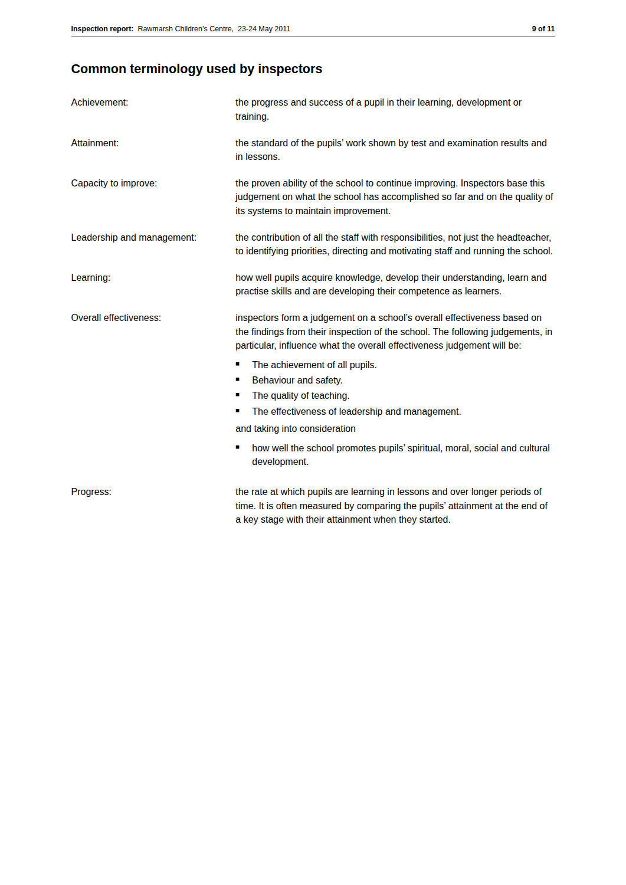Inspection report: Rawmarsh Children’s Centre, 23-24 May 2011
9 of 11
Common terminology used by inspectors
Achievement:
the progress and success of a pupil in their learning, development or training.
Attainment:
the standard of the pupils’ work shown by test and examination results and in lessons.
Capacity to improve:
the proven ability of the school to continue improving. Inspectors base this judgement on what the school has accomplished so far and on the quality of its systems to maintain improvement.
Leadership and management:
the contribution of all the staff with responsibilities, not just the headteacher, to identifying priorities, directing and motivating staff and running the school.
Learning:
how well pupils acquire knowledge, develop their understanding, learn and practise skills and are developing their competence as learners.
Overall effectiveness:
inspectors form a judgement on a school’s overall effectiveness based on the findings from their inspection of the school. The following judgements, in particular, influence what the overall effectiveness judgement will be:
The achievement of all pupils.
Behaviour and safety.
The quality of teaching.
The effectiveness of leadership and management.
and taking into consideration
how well the school promotes pupils’ spiritual, moral, social and cultural development.
Progress:
the rate at which pupils are learning in lessons and over longer periods of time. It is often measured by comparing the pupils’ attainment at the end of a key stage with their attainment when they started.